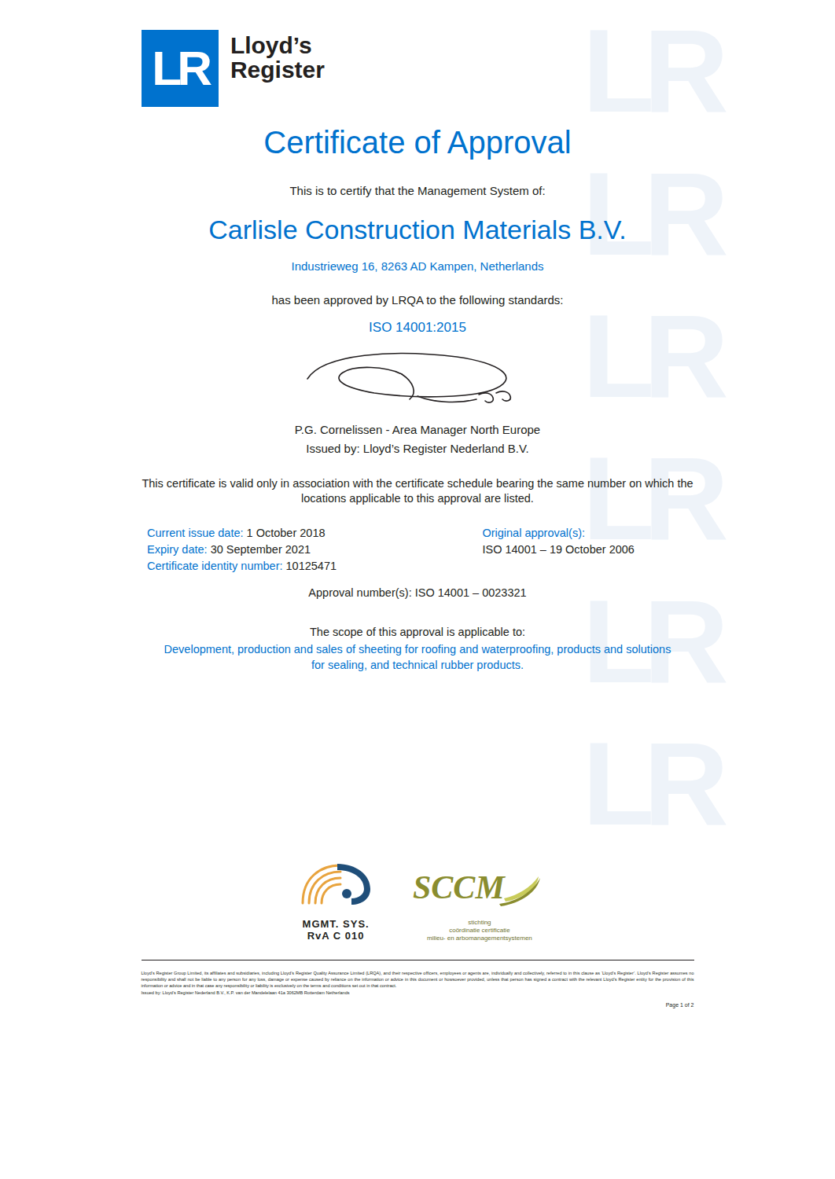LR
LR
LR
LR
LR
LR
LR
Lloyd’s
Register
Certificate of Approval
This is to certify that the Management System of:
Carlisle Construction Materials B.V.
Industrieweg 16, 8263 AD Kampen, Netherlands
has been approved by LRQA to the following standards:
ISO 14001:2015
P.G. Cornelissen - Area Manager North Europe
Issued by: Lloyd’s Register Nederland B.V.
This certificate is valid only in association with the certificate schedule bearing the same number on which the
locations applicable to this approval are listed.
Current issue date: 1 October 2018
Expiry date: 30 September 2021
Certificate identity number: 10125471
Original approval(s):
ISO 14001 – 19 October 2006
Approval number(s): ISO 14001 – 0023321
The scope of this approval is applicable to:
Development, production and sales of sheeting for roofing and waterproofing, products and solutions for sealing, and technical rubber products.
MGMT. SYS.
RvA C 010
SCCM
stichting
coördinatie certificatie
milieu- en arbomanagementsystemen
Lloyd’s Register Group Limited, its affiliates and subsidiaries, including Lloyd’s Register Quality Assurance Limited (LRQA), and their respective officers, employees or agents are, individually and collectively, referred to in this clause as ‘Lloyd’s Register’. Lloyd’s Register assumes no responsibility and shall not be liable to any person for any loss, damage or expense caused by reliance on the information or advice in this document or howsoever provided, unless that person has signed a contract with the relevant Lloyd’s Register entity for the provision of this information or advice and in that case any responsibility or liability is exclusively on the terms and conditions set out in that contract.
Issued by: Lloyd’s Register Nederland B.V., K.P. van der Mandelelaan 41a 3062MB Rotterdam Netherlands
Page 1 of 2